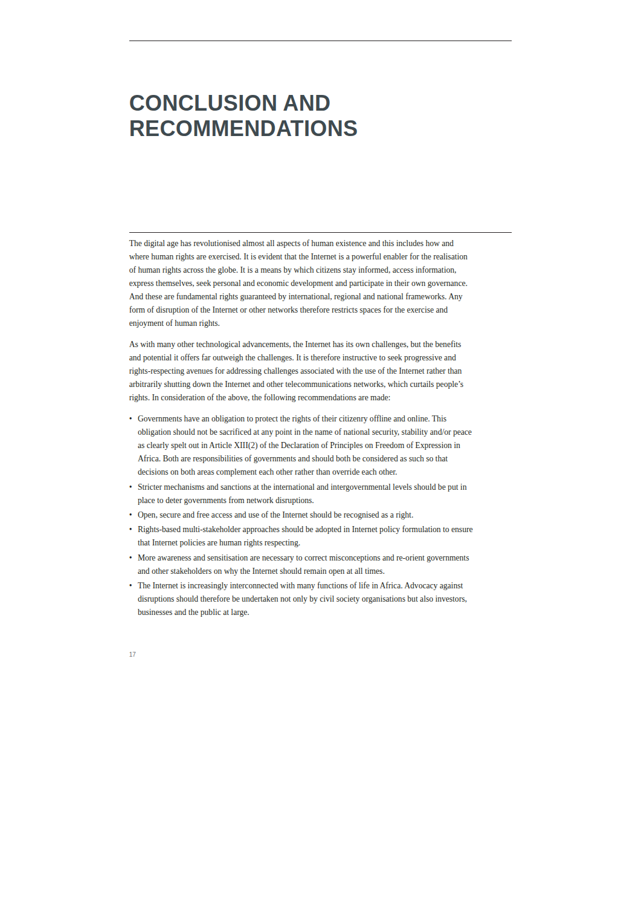Conclusion and
Recommendations
The digital age has revolutionised almost all aspects of human existence and this includes how and where human rights are exercised. It is evident that the Internet is a powerful enabler for the realisation of human rights across the globe. It is a means by which citizens stay informed, access information, express themselves, seek personal and economic development and participate in their own governance. And these are fundamental rights guaranteed by international, regional and national frameworks. Any form of disruption of the Internet or other networks therefore restricts spaces for the exercise and enjoyment of human rights.
As with many other technological advancements, the Internet has its own challenges, but the benefits and potential it offers far outweigh the challenges. It is therefore instructive to seek progressive and rights-respecting avenues for addressing challenges associated with the use of the Internet rather than arbitrarily shutting down the Internet and other telecommunications networks, which curtails people’s rights. In consideration of the above, the following recommendations are made:
Governments have an obligation to protect the rights of their citizenry offline and online. This obligation should not be sacrificed at any point in the name of national security, stability and/or peace as clearly spelt out in Article XIII(2) of the Declaration of Principles on Freedom of Expression in Africa. Both are responsibilities of governments and should both be considered as such so that decisions on both areas complement each other rather than override each other.
Stricter mechanisms and sanctions at the international and intergovernmental levels should be put in place to deter governments from network disruptions.
Open, secure and free access and use of the Internet should be recognised as a right.
Rights-based multi-stakeholder approaches should be adopted in Internet policy formulation to ensure that Internet policies are human rights respecting.
More awareness and sensitisation are necessary to correct misconceptions and re-orient governments and other stakeholders on why the Internet should remain open at all times.
The Internet is increasingly interconnected with many functions of life in Africa. Advocacy against disruptions should therefore be undertaken not only by civil society organisations but also investors, businesses and the public at large.
17